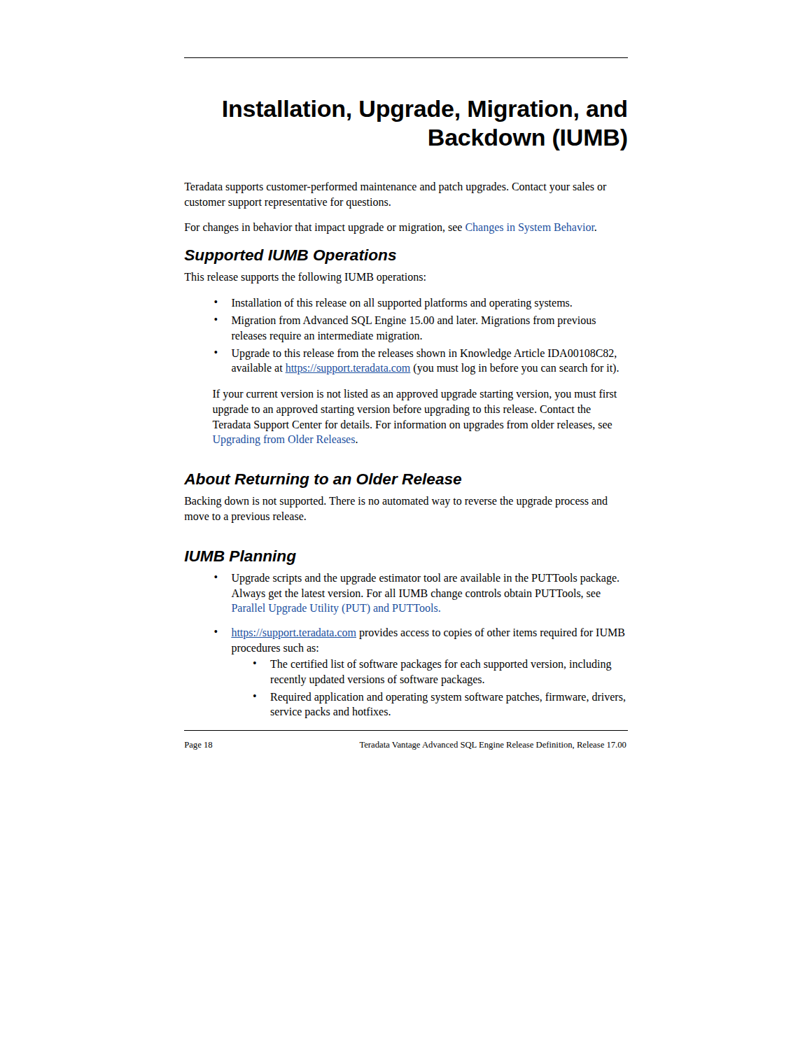Installation, Upgrade, Migration, and Backdown (IUMB)
Teradata supports customer-performed maintenance and patch upgrades. Contact your sales or customer support representative for questions.
For changes in behavior that impact upgrade or migration, see Changes in System Behavior.
Supported IUMB Operations
This release supports the following IUMB operations:
Installation of this release on all supported platforms and operating systems.
Migration from Advanced SQL Engine 15.00 and later. Migrations from previous releases require an intermediate migration.
Upgrade to this release from the releases shown in Knowledge Article IDA00108C82, available at https://support.teradata.com (you must log in before you can search for it).
If your current version is not listed as an approved upgrade starting version, you must first upgrade to an approved starting version before upgrading to this release. Contact the Teradata Support Center for details. For information on upgrades from older releases, see Upgrading from Older Releases.
About Returning to an Older Release
Backing down is not supported. There is no automated way to reverse the upgrade process and move to a previous release.
IUMB Planning
Upgrade scripts and the upgrade estimator tool are available in the PUTTools package. Always get the latest version. For all IUMB change controls obtain PUTTools, see Parallel Upgrade Utility (PUT) and PUTTools.
https://support.teradata.com provides access to copies of other items required for IUMB procedures such as:
The certified list of software packages for each supported version, including recently updated versions of software packages.
Required application and operating system software patches, firmware, drivers, service packs and hotfixes.
Page 18
Teradata Vantage Advanced SQL Engine Release Definition, Release 17.00